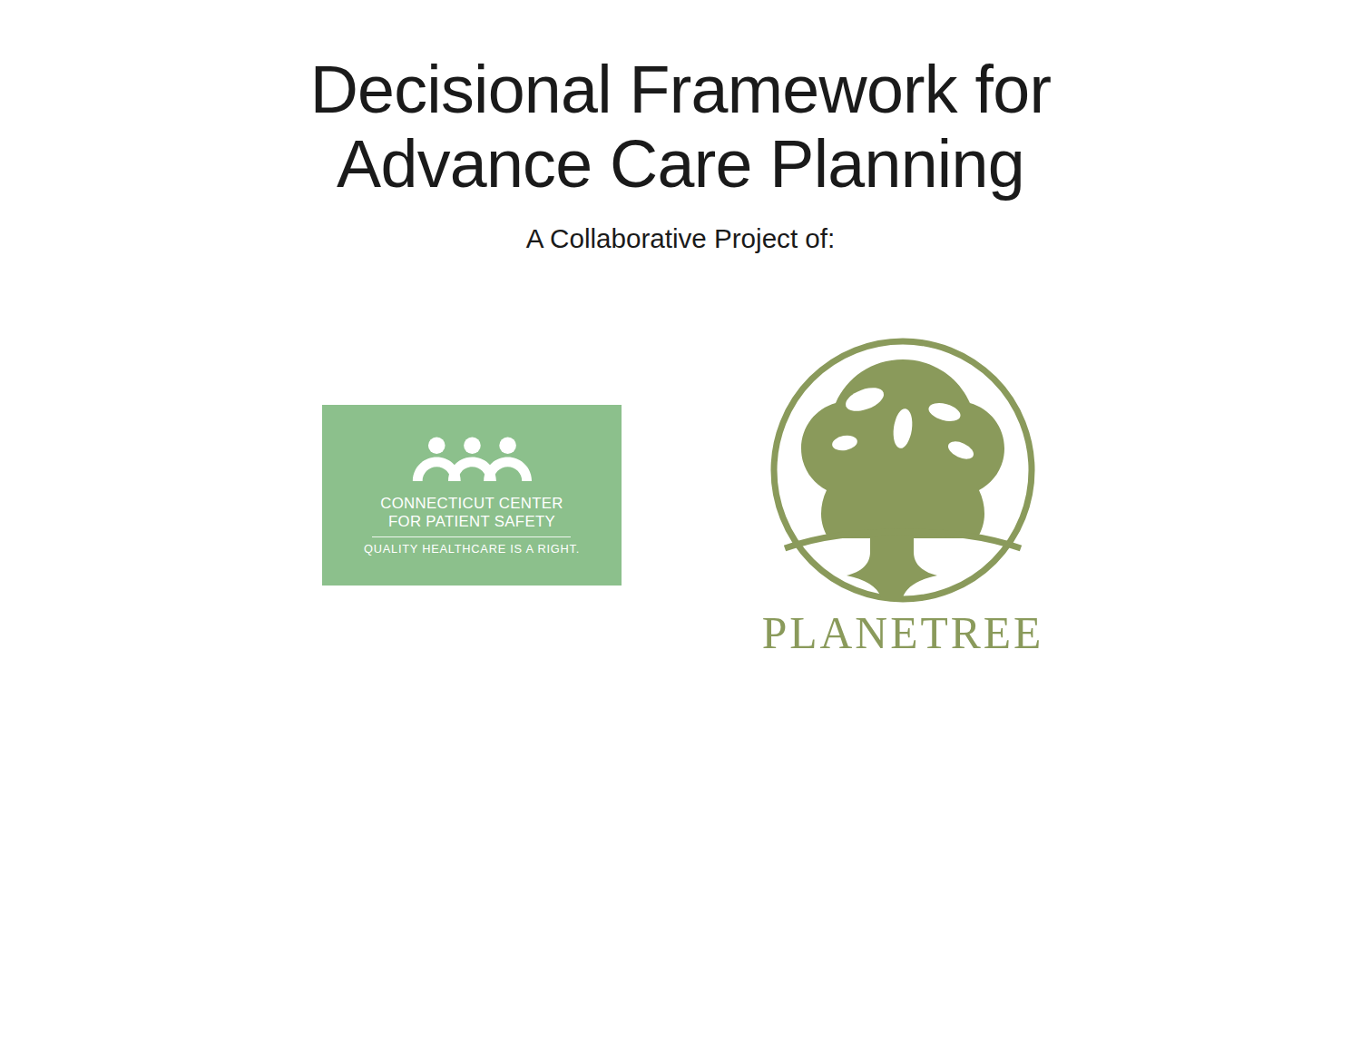Decisional Framework for Advance Care Planning
A Collaborative Project of:
CONNECTICUT CENTER FOR PATIENT SAFETY
QUALITY HEALTHCARE IS A RIGHT.
PLANETREE